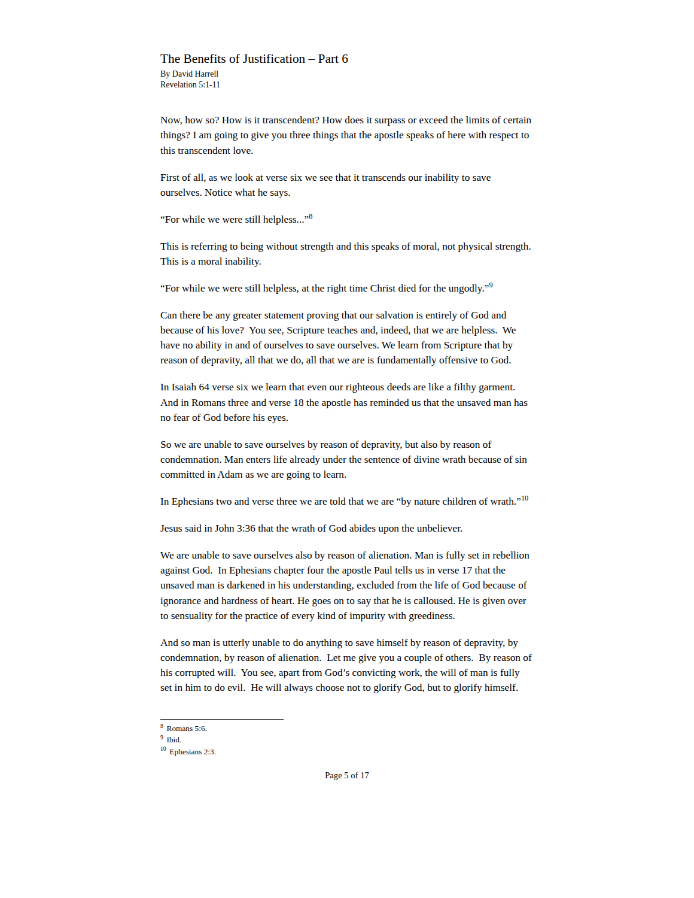The Benefits of Justification – Part 6
By David Harrell
Revelation 5:1-11
Now, how so? How is it transcendent? How does it surpass or exceed the limits of certain things? I am going to give you three things that the apostle speaks of here with respect to this transcendent love.
First of all, as we look at verse six we see that it transcends our inability to save ourselves. Notice what he says.
“For while we were still helpless...”8
This is referring to being without strength and this speaks of moral, not physical strength. This is a moral inability.
“For while we were still helpless, at the right time Christ died for the ungodly.”9
Can there be any greater statement proving that our salvation is entirely of God and because of his love? You see, Scripture teaches and, indeed, that we are helpless. We have no ability in and of ourselves to save ourselves. We learn from Scripture that by reason of depravity, all that we do, all that we are is fundamentally offensive to God.
In Isaiah 64 verse six we learn that even our righteous deeds are like a filthy garment. And in Romans three and verse 18 the apostle has reminded us that the unsaved man has no fear of God before his eyes.
So we are unable to save ourselves by reason of depravity, but also by reason of condemnation. Man enters life already under the sentence of divine wrath because of sin committed in Adam as we are going to learn.
In Ephesians two and verse three we are told that we are “by nature children of wrath.”10
Jesus said in John 3:36 that the wrath of God abides upon the unbeliever.
We are unable to save ourselves also by reason of alienation. Man is fully set in rebellion against God. In Ephesians chapter four the apostle Paul tells us in verse 17 that the unsaved man is darkened in his understanding, excluded from the life of God because of ignorance and hardness of heart. He goes on to say that he is calloused. He is given over to sensuality for the practice of every kind of impurity with greediness.
And so man is utterly unable to do anything to save himself by reason of depravity, by condemnation, by reason of alienation. Let me give you a couple of others. By reason of his corrupted will. You see, apart from God’s convicting work, the will of man is fully set in him to do evil. He will always choose not to glorify God, but to glorify himself.
8 Romans 5:6.
9 Ibid.
10 Ephesians 2:3.
Page 5 of 17